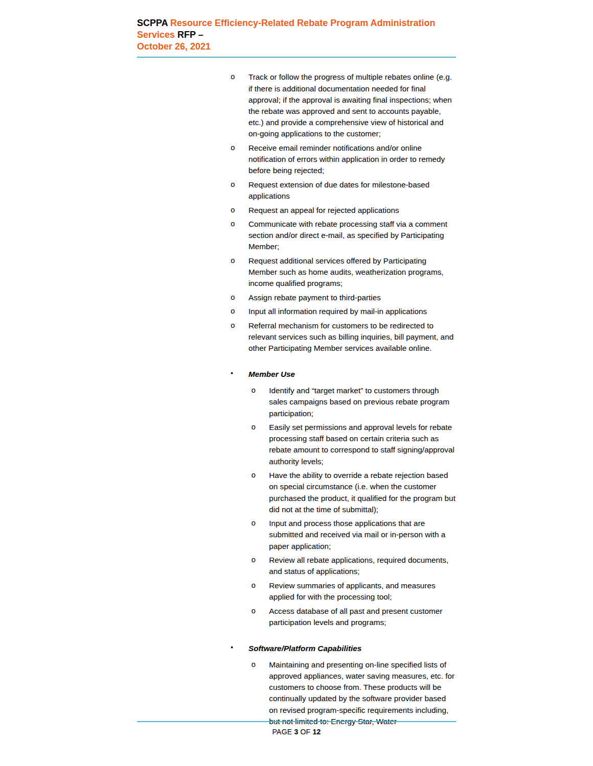SCPPA Resource Efficiency-Related Rebate Program Administration Services RFP –
October 26, 2021
Track or follow the progress of multiple rebates online (e.g. if there is additional documentation needed for final approval; if the approval is awaiting final inspections; when the rebate was approved and sent to accounts payable, etc.) and provide a comprehensive view of historical and on-going applications to the customer;
Receive email reminder notifications and/or online notification of errors within application in order to remedy before being rejected;
Request extension of due dates for milestone-based applications
Request an appeal for rejected applications
Communicate with rebate processing staff via a comment section and/or direct e-mail, as specified by Participating Member;
Request additional services offered by Participating Member such as home audits, weatherization programs, income qualified programs;
Assign rebate payment to third-parties
Input all information required by mail-in applications
Referral mechanism for customers to be redirected to relevant services such as billing inquiries, bill payment, and other Participating Member services available online.
Member Use
Identify and “target market” to customers through sales campaigns based on previous rebate program participation;
Easily set permissions and approval levels for rebate processing staff based on certain criteria such as rebate amount to correspond to staff signing/approval authority levels;
Have the ability to override a rebate rejection based on special circumstance (i.e. when the customer purchased the product, it qualified for the program but did not at the time of submittal);
Input and process those applications that are submitted and received via mail or in-person with a paper application;
Review all rebate applications, required documents, and status of applications;
Review summaries of applicants, and measures applied for with the processing tool;
Access database of all past and present customer participation levels and programs;
Software/Platform Capabilities
Maintaining and presenting on-line specified lists of approved appliances, water saving measures, etc. for customers to choose from. These products will be continually updated by the software provider based on revised program-specific requirements including, but not limited to: Energy Star, Water
PAGE 3 OF 12